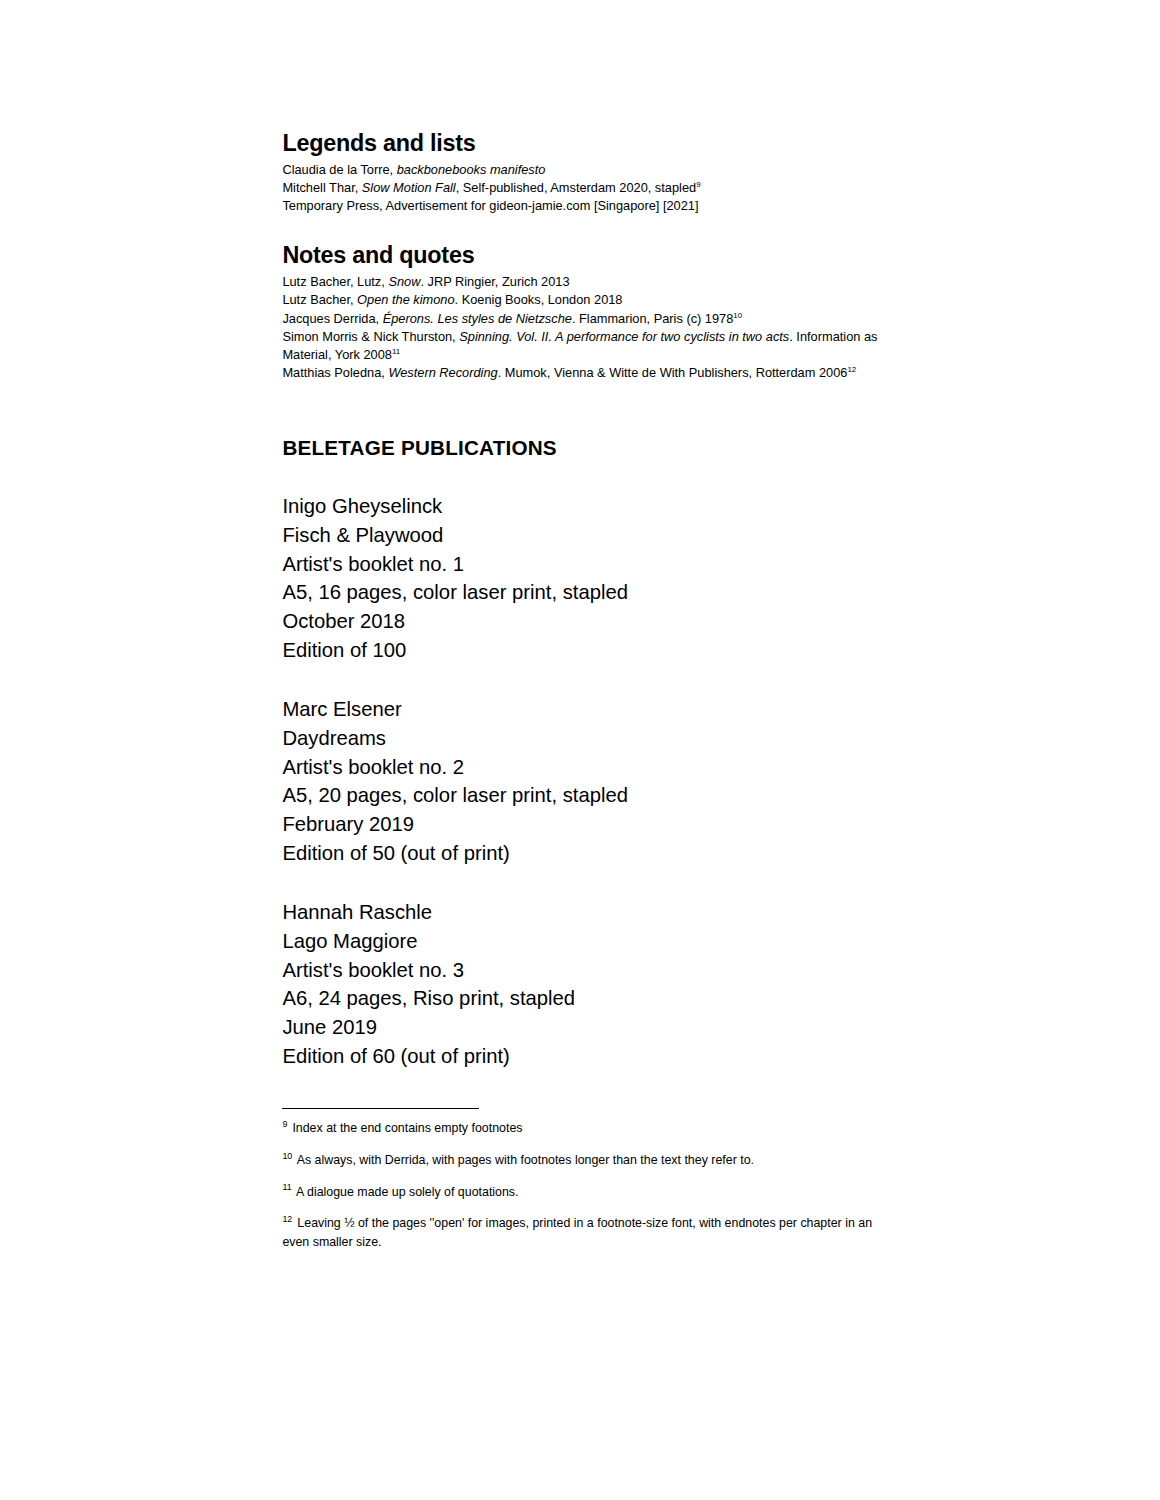Legends and lists
Claudia de la Torre, backbonebooks manifesto
Mitchell Thar, Slow Motion Fall, Self-published, Amsterdam 2020, stapled9
Temporary Press, Advertisement for gideon-jamie.com [Singapore] [2021]
Notes and quotes
Lutz Bacher, Lutz, Snow. JRP Ringier, Zurich 2013
Lutz Bacher, Open the kimono. Koenig Books, London 2018
Jacques Derrida, Éperons. Les styles de Nietzsche. Flammarion, Paris (c) 197810
Simon Morris & Nick Thurston, Spinning. Vol. II. A performance for two cyclists in two acts. Information as Material, York 200811
Matthias Poledna, Western Recording. Mumok, Vienna & Witte de With Publishers, Rotterdam 200612
BELETAGE PUBLICATIONS
Inigo Gheyselinck
Fisch & Playwood
Artist's booklet no. 1
A5, 16 pages, color laser print, stapled
October 2018
Edition of 100
Marc Elsener
Daydreams
Artist's booklet no. 2
A5, 20 pages, color laser print, stapled
February 2019
Edition of 50 (out of print)
Hannah Raschle
Lago Maggiore
Artist's booklet no. 3
A6, 24 pages, Riso print, stapled
June 2019
Edition of 60 (out of print)
9 Index at the end contains empty footnotes
10 As always, with Derrida, with pages with footnotes longer than the text they refer to.
11 A dialogue made up solely of quotations.
12 Leaving ½ of the pages ''open' for images, printed in a footnote-size font, with endnotes per chapter in an even smaller size.